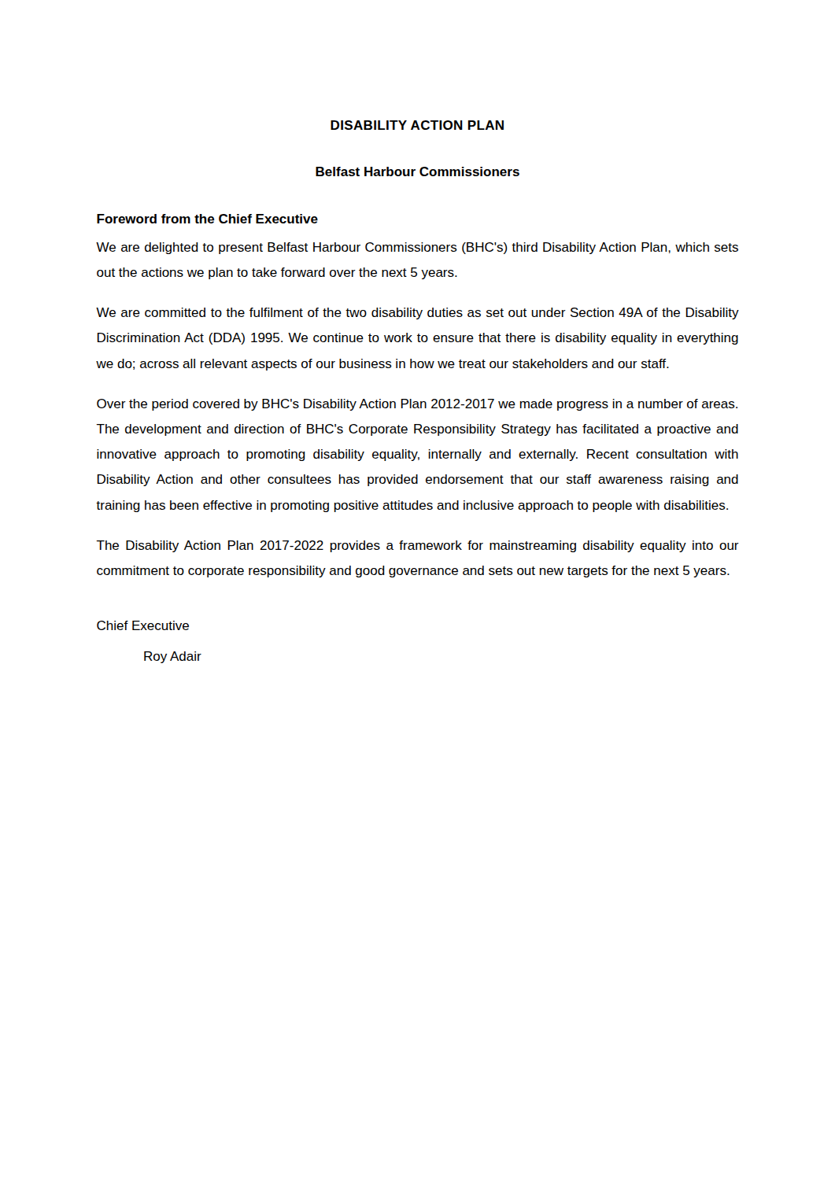DISABILITY ACTION PLAN
Belfast Harbour Commissioners
Foreword from the Chief Executive
We are delighted to present Belfast Harbour Commissioners (BHC's) third Disability Action Plan, which sets out the actions we plan to take forward over the next 5 years.
We are committed to the fulfilment of the two disability duties as set out under Section 49A of the Disability Discrimination Act (DDA) 1995. We continue to work to ensure that there is disability equality in everything we do; across all relevant aspects of our business in how we treat our stakeholders and our staff.
Over the period covered by BHC's Disability Action Plan 2012-2017 we made progress in a number of areas. The development and direction of BHC's Corporate Responsibility Strategy has facilitated a proactive and innovative approach to promoting disability equality, internally and externally. Recent consultation with Disability Action and other consultees has provided endorsement that our staff awareness raising and training has been effective in promoting positive attitudes and inclusive approach to people with disabilities.
The Disability Action Plan 2017-2022 provides a framework for mainstreaming disability equality into our commitment to corporate responsibility and good governance and sets out new targets for the next 5 years.
Chief Executive
Roy Adair